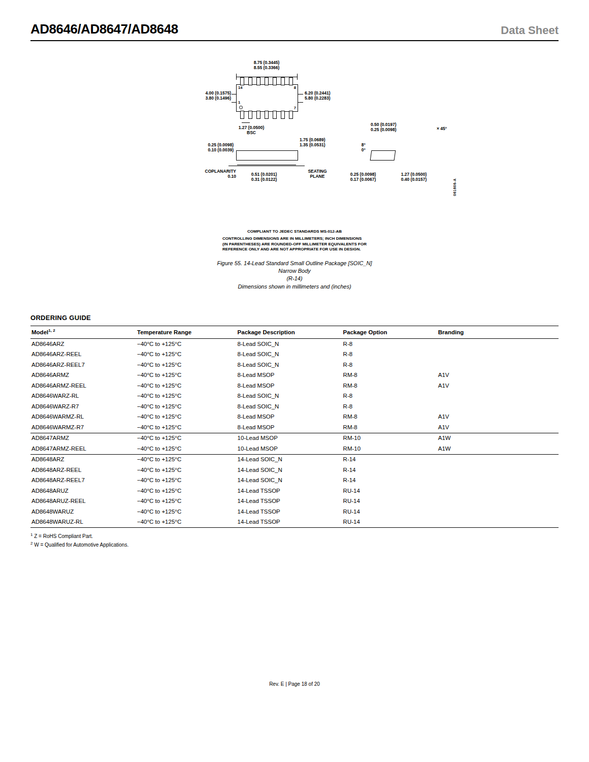AD8646/AD8647/AD8648
Data Sheet
8.75 (0.3445)
8.55 (0.3366)
4.00 (0.1575)
3.80 (0.1496)
6.20 (0.2441)
5.80 (0.2283)
14 8 1 7
1.27 (0.0500)
BSC
0.25 (0.0098)
0.10 (0.0039)
1.75 (0.0689)
1.35 (0.0531)
COPLANARITY
0.10
0.51 (0.0201)
0.31 (0.0122)
SEATING
PLANE
8°
0°
0.25 (0.0098)
0.17 (0.0067)
0.50 (0.0197)
0.25 (0.0098)
× 45°
1.27 (0.0500)
0.40 (0.0157)
061606-A
COMPLIANT TO JEDEC STANDARDS MS-012-AB
CONTROLLING DIMENSIONS ARE IN MILLIMETERS; INCH DIMENSIONS
(IN PARENTHESES) ARE ROUNDED-OFF MILLIMETER EQUIVALENTS FOR
REFERENCE ONLY AND ARE NOT APPROPRIATE FOR USE IN DESIGN.
Figure 55. 14-Lead Standard Small Outline Package [SOIC_N]
Narrow Body
(R-14)
Dimensions shown in millimeters and (inches)
ORDERING GUIDE
| Model 1, 2 | Temperature Range | Package Description | Package Option | Branding |
| --- | --- | --- | --- | --- |
| AD8646ARZ | −40°C to +125°C | 8-Lead SOIC_N | R-8 | |
| AD8646ARZ-REEL | −40°C to +125°C | 8-Lead SOIC_N | R-8 | |
| AD8646ARZ-REEL7 | −40°C to +125°C | 8-Lead SOIC_N | R-8 | |
| AD8646ARMZ | −40°C to +125°C | 8-Lead MSOP | RM-8 | A1V |
| AD8646ARMZ-REEL | −40°C to +125°C | 8-Lead MSOP | RM-8 | A1V |
| AD8646WARZ-RL | −40°C to +125°C | 8-Lead SOIC_N | R-8 | |
| AD8646WARZ-R7 | −40°C to +125°C | 8-Lead SOIC_N | R-8 | |
| AD8646WARMZ-RL | −40°C to +125°C | 8-Lead MSOP | RM-8 | A1V |
| AD8646WARMZ-R7 | −40°C to +125°C | 8-Lead MSOP | RM-8 | A1V |
| AD8647ARMZ | −40°C to +125°C | 10-Lead MSOP | RM-10 | A1W |
| AD8647ARMZ-REEL | −40°C to +125°C | 10-Lead MSOP | RM-10 | A1W |
| AD8648ARZ | −40°C to +125°C | 14-Lead SOIC_N | R-14 | |
| AD8648ARZ-REEL | −40°C to +125°C | 14-Lead SOIC_N | R-14 | |
| AD8648ARZ-REEL7 | −40°C to +125°C | 14-Lead SOIC_N | R-14 | |
| AD8648ARUZ | −40°C to +125°C | 14-Lead TSSOP | RU-14 | |
| AD8648ARUZ-REEL | −40°C to +125°C | 14-Lead TSSOP | RU-14 | |
| AD8648WARUZ | −40°C to +125°C | 14-Lead TSSOP | RU-14 | |
| AD8648WARUZ-RL | −40°C to +125°C | 14-Lead TSSOP | RU-14 | |
1 Z = RoHS Compliant Part.
2 W = Qualified for Automotive Applications.
Rev. E | Page 18 of 20